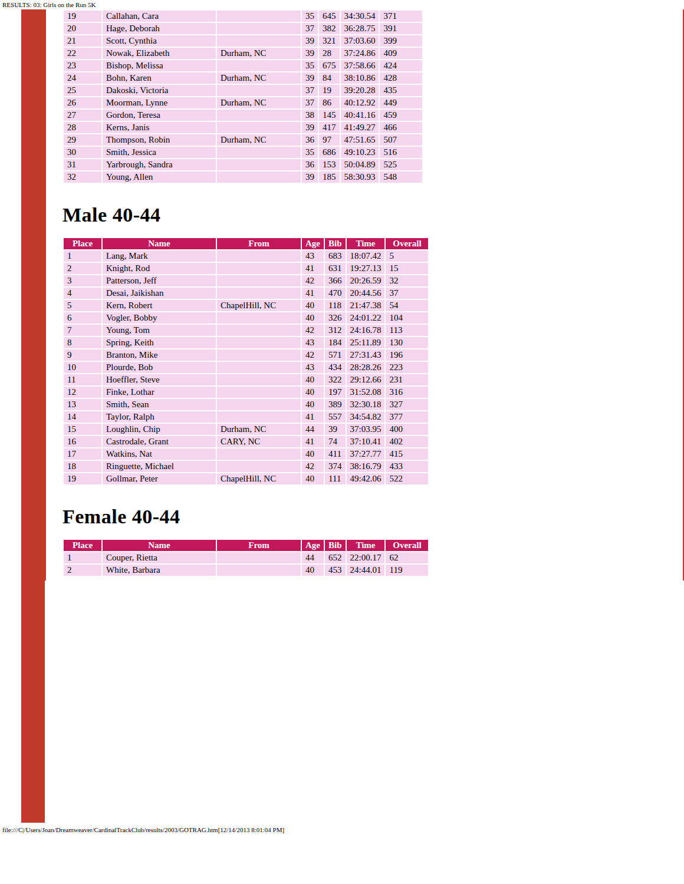RESULTS: 03: Girls on the Run 5K
| 19 | Callahan, Cara | | 35 | 645 | 34:30.54 | 371 |
| 20 | Hage, Deborah | | 37 | 382 | 36:28.75 | 391 |
| 21 | Scott, Cynthia | | 39 | 321 | 37:03.60 | 399 |
| 22 | Nowak, Elizabeth | Durham, NC | 39 | 28 | 37:24.86 | 409 |
| 23 | Bishop, Melissa | | 35 | 675 | 37:58.66 | 424 |
| 24 | Bohn, Karen | Durham, NC | 39 | 84 | 38:10.86 | 428 |
| 25 | Dakoski, Victoria | | 37 | 19 | 39:20.28 | 435 |
| 26 | Moorman, Lynne | Durham, NC | 37 | 86 | 40:12.92 | 449 |
| 27 | Gordon, Teresa | | 38 | 145 | 40:41.16 | 459 |
| 28 | Kerns, Janis | | 39 | 417 | 41:49.27 | 466 |
| 29 | Thompson, Robin | Durham, NC | 36 | 97 | 47:51.65 | 507 |
| 30 | Smith, Jessica | | 35 | 686 | 49:10.23 | 516 |
| 31 | Yarbrough, Sandra | | 36 | 153 | 50:04.89 | 525 |
| 32 | Young, Allen | | 39 | 185 | 58:30.93 | 548 |
Male 40-44
| Place | Name | From | Age | Bib | Time | Overall |
| --- | --- | --- | --- | --- | --- | --- |
| 1 | Lang, Mark | | 43 | 683 | 18:07.42 | 5 |
| 2 | Knight, Rod | | 41 | 631 | 19:27.13 | 15 |
| 3 | Patterson, Jeff | | 42 | 366 | 20:26.59 | 32 |
| 4 | Desai, Jaikishan | | 41 | 470 | 20:44.56 | 37 |
| 5 | Kern, Robert | ChapelHill, NC | 40 | 118 | 21:47.38 | 54 |
| 6 | Vogler, Bobby | | 40 | 326 | 24:01.22 | 104 |
| 7 | Young, Tom | | 42 | 312 | 24:16.78 | 113 |
| 8 | Spring, Keith | | 43 | 184 | 25:11.89 | 130 |
| 9 | Branton, Mike | | 42 | 571 | 27:31.43 | 196 |
| 10 | Plourde, Bob | | 43 | 434 | 28:28.26 | 223 |
| 11 | Hoeffler, Steve | | 40 | 322 | 29:12.66 | 231 |
| 12 | Finke, Lothar | | 40 | 197 | 31:52.08 | 316 |
| 13 | Smith, Sean | | 40 | 389 | 32:30.18 | 327 |
| 14 | Taylor, Ralph | | 41 | 557 | 34:54.82 | 377 |
| 15 | Loughlin, Chip | Durham, NC | 44 | 39 | 37:03.95 | 400 |
| 16 | Castrodale, Grant | CARY, NC | 41 | 74 | 37:10.41 | 402 |
| 17 | Watkins, Nat | | 40 | 411 | 37:27.77 | 415 |
| 18 | Ringuette, Michael | | 42 | 374 | 38:16.79 | 433 |
| 19 | Gollmar, Peter | ChapelHill, NC | 40 | 111 | 49:42.06 | 522 |
Female 40-44
| Place | Name | From | Age | Bib | Time | Overall |
| --- | --- | --- | --- | --- | --- | --- |
| 1 | Couper, Rietta | | 44 | 652 | 22:00.17 | 62 |
| 2 | White, Barbara | | 40 | 453 | 24:44.01 | 119 |
file:///C|/Users/Joan/Dreamweaver/CardinalTrackClub/results/2003/GOTRAG.htm[12/14/2013 8:01:04 PM]